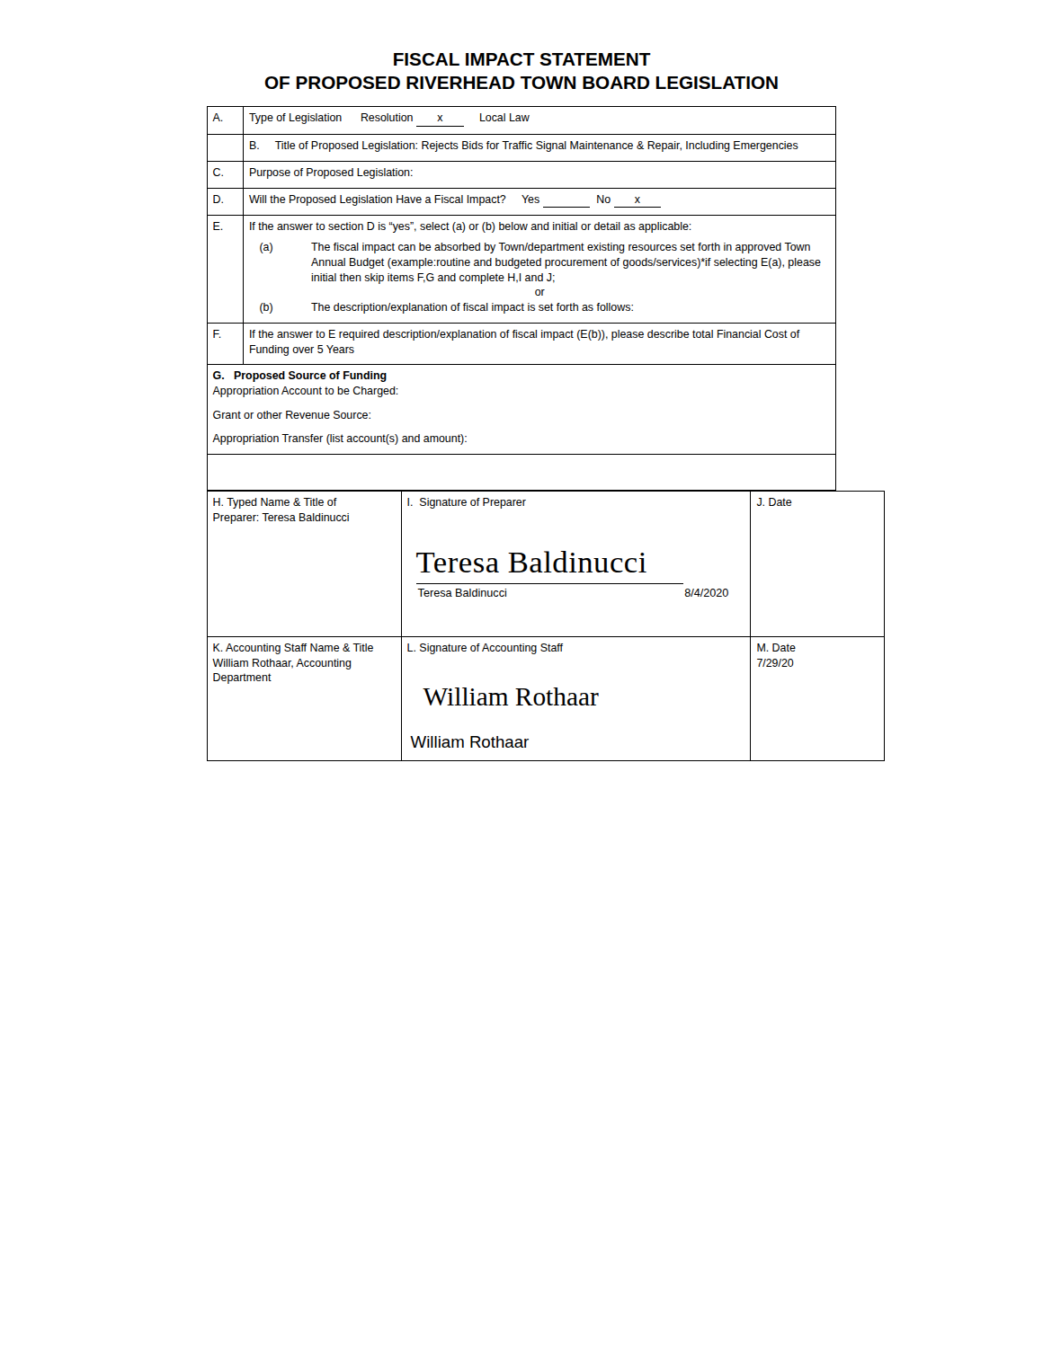FISCAL IMPACT STATEMENT
OF PROPOSED RIVERHEAD TOWN BOARD LEGISLATION
| A. | Type of Legislation Resolution x Local Law |
| | B. Title of Proposed Legislation: Rejects Bids for Traffic Signal Maintenance & Repair, Including Emergencies |
| C. | Purpose of Proposed Legislation: |
| D. | Will the Proposed Legislation Have a Fiscal Impact? Yes No x |
| E. | If the answer to section D is “yes”, select (a) or (b) below and initial or detail as applicable: (a) The fiscal impact can be absorbed by Town/department existing resources set forth in approved Town Annual Budget (example:routine and budgeted procurement of goods/services)*if selecting E(a), please initial then skip items F,G and complete H,I and J; or (b) The description/explanation of fiscal impact is set forth as follows: |
| F. | If the answer to E required description/explanation of fiscal impact (E(b)), please describe total Financial Cost of Funding over 5 Years |
| G. Proposed Source of Funding Appropriation Account to be Charged: Grant or other Revenue Source: Appropriation Transfer (list account(s) and amount): |
| H. Typed Name & Title of Preparer: Teresa Baldinucci | I. Signature of Preparer Teresa Baldinucci Teresa Baldinucci 8/4/2020 | J. Date |
| K. Accounting Staff Name & Title William Rothaar, Accounting Department | L. Signature of Accounting Staff William Rothaar William Rothaar | M. Date 7/29/20 |